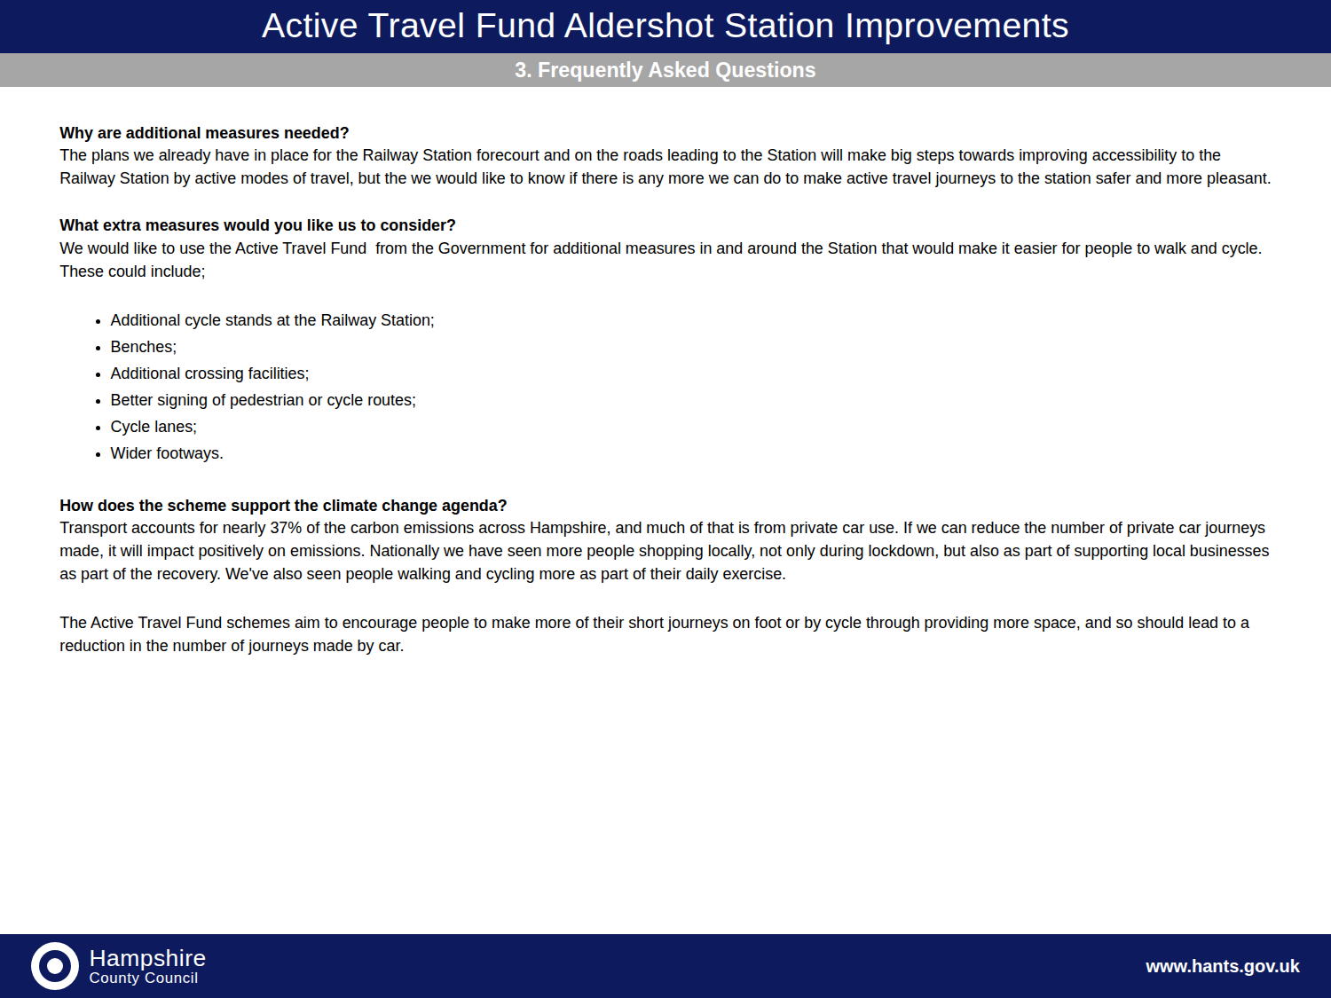Active Travel Fund Aldershot Station Improvements
3. Frequently Asked Questions
Why are additional measures needed?
The plans we already have in place for the Railway Station forecourt and on the roads leading to the Station will make big steps towards improving accessibility to the Railway Station by active modes of travel, but the we would like to know if there is any more we can do to make active travel journeys to the station safer and more pleasant.
What extra measures would you like us to consider?
We would like to use the Active Travel Fund from the Government for additional measures in and around the Station that would make it easier for people to walk and cycle. These could include;
Additional cycle stands at the Railway Station;
Benches;
Additional crossing facilities;
Better signing of pedestrian or cycle routes;
Cycle lanes;
Wider footways.
How does the scheme support the climate change agenda?
Transport accounts for nearly 37% of the carbon emissions across Hampshire, and much of that is from private car use. If we can reduce the number of private car journeys made, it will impact positively on emissions. Nationally we have seen more people shopping locally, not only during lockdown, but also as part of supporting local businesses as part of the recovery. We've also seen people walking and cycling more as part of their daily exercise.
The Active Travel Fund schemes aim to encourage people to make more of their short journeys on foot or by cycle through providing more space, and so should lead to a reduction in the number of journeys made by car.
Hampshire County Council
www.hants.gov.uk